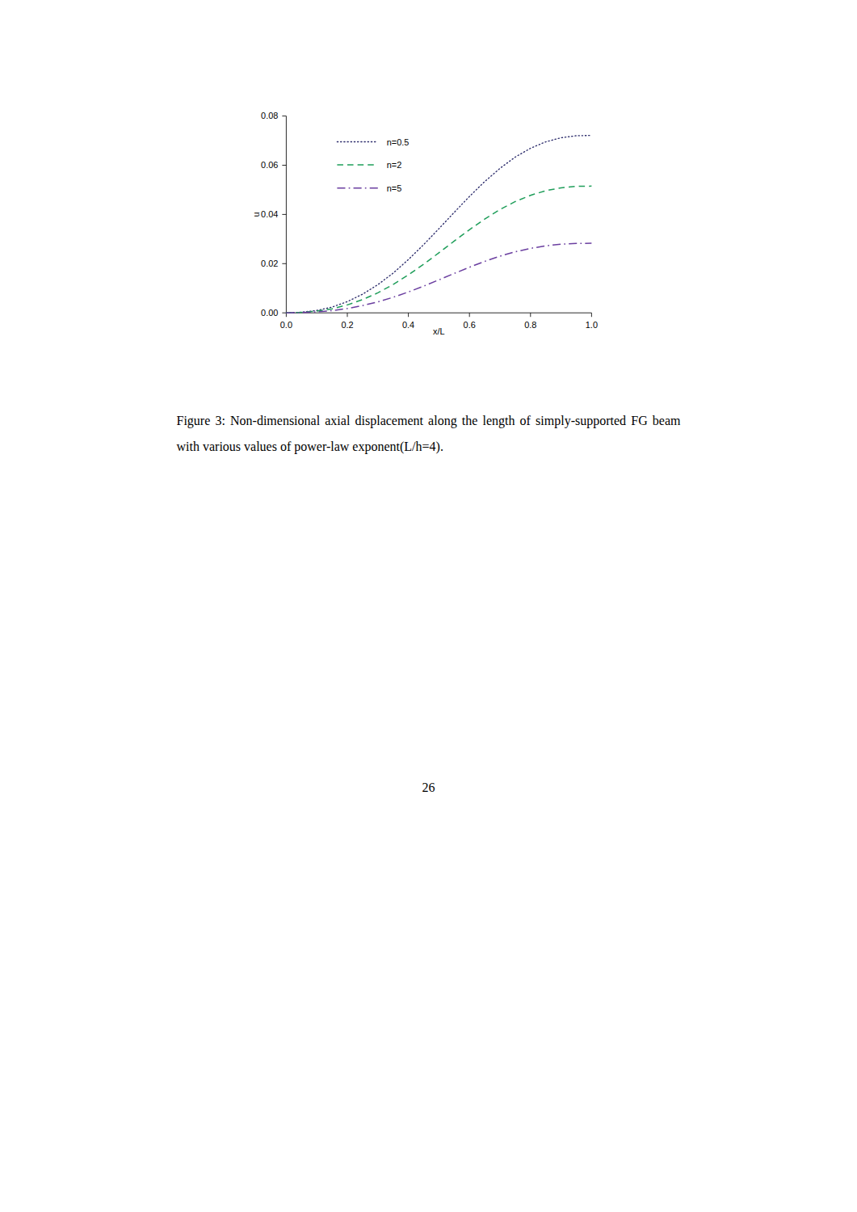0.00 0.02 0.04 0.06 0.08 0.0 0.2 0.4 0.6 0.8 1.0 x/L u n=0.5 n=2 n=5
Figure 3: Non-dimensional axial displacement along the length of simply-supported FG beam with various values of power-law exponent(L/h=4).
26